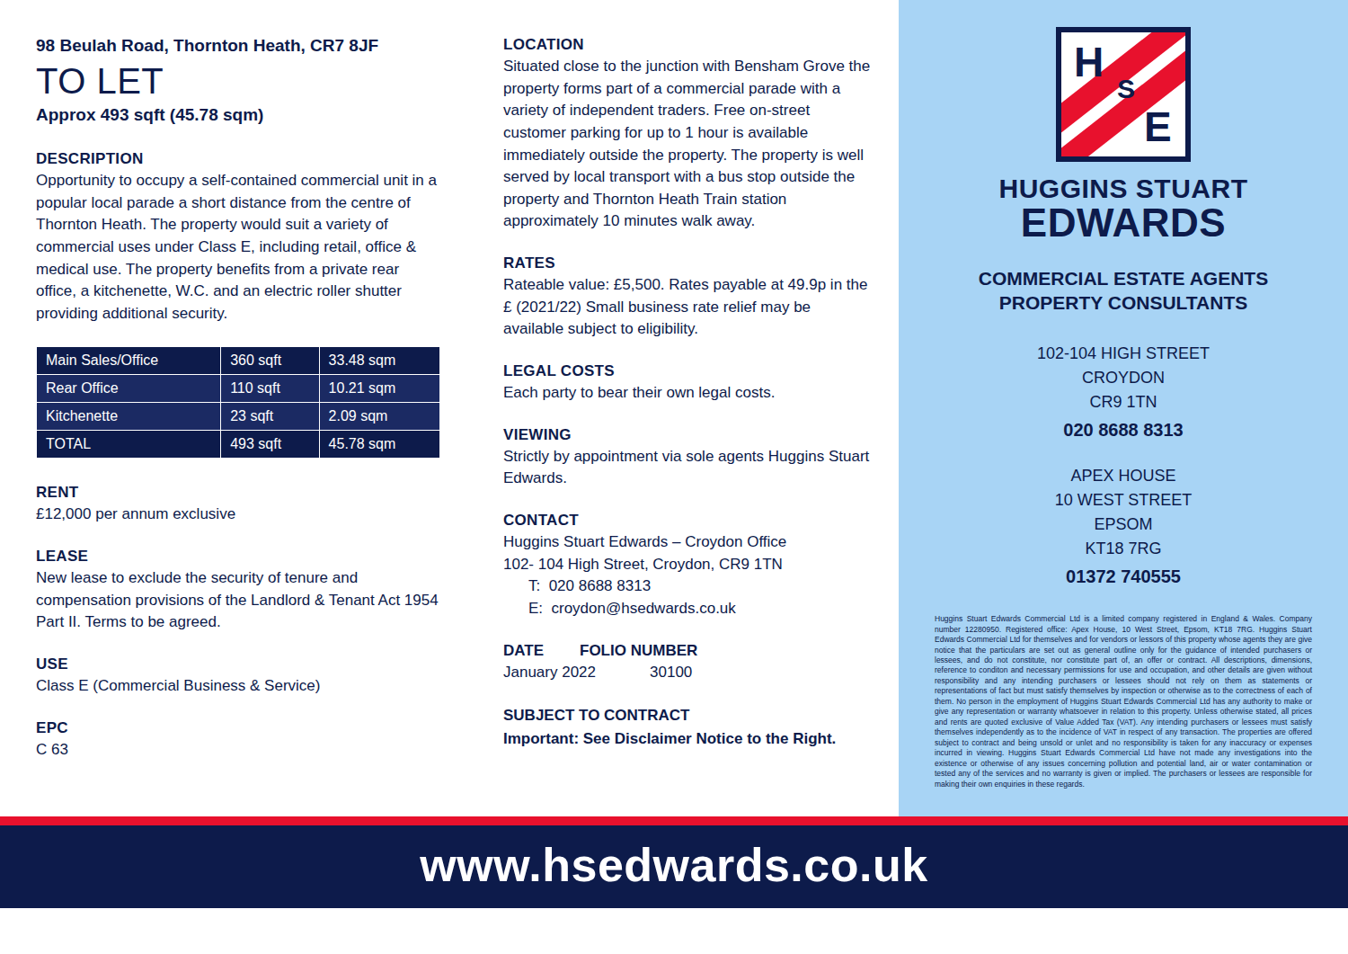98 Beulah Road, Thornton Heath, CR7 8JF
TO LET
Approx 493 sqft (45.78 sqm)
DESCRIPTION
Opportunity to occupy a self-contained commercial unit in a popular local parade a short distance from the centre of Thornton Heath. The property would suit a variety of commercial uses under Class E, including retail, office & medical use. The property benefits from a private rear office, a kitchenette, W.C. and an electric roller shutter providing additional security.
| Main Sales/Office | 360 sqft | 33.48 sqm |
| Rear Office | 110 sqft | 10.21 sqm |
| Kitchenette | 23 sqft | 2.09 sqm |
| TOTAL | 493 sqft | 45.78 sqm |
RENT
£12,000 per annum exclusive
LEASE
New lease to exclude the security of tenure and compensation provisions of the Landlord & Tenant Act 1954 Part II. Terms to be agreed.
USE
Class E (Commercial Business & Service)
EPC
C 63
LOCATION
Situated close to the junction with Bensham Grove the property forms part of a commercial parade with a variety of independent traders. Free on-street customer parking for up to 1 hour is available immediately outside the property. The property is well served by local transport with a bus stop outside the property and Thornton Heath Train station approximately 10 minutes walk away.
RATES
Rateable value: £5,500. Rates payable at 49.9p in the £ (2021/22) Small business rate relief may be available subject to eligibility.
LEGAL COSTS
Each party to bear their own legal costs.
VIEWING
Strictly by appointment via sole agents Huggins Stuart Edwards.
CONTACT
Huggins Stuart Edwards – Croydon Office
102- 104 High Street, Croydon, CR9 1TN
T: 020 8688 8313
E: croydon@hsedwards.co.uk
DATE FOLIO NUMBER
January 2022 30100
SUBJECT TO CONTRACT
Important: See Disclaimer Notice to the Right.
H S E
HUGGINS STUART
EDWARDS
COMMERCIAL ESTATE AGENTS
PROPERTY CONSULTANTS
102-104 HIGH STREET
CROYDON
CR9 1TN
020 8688 8313
APEX HOUSE
10 WEST STREET
EPSOM
KT18 7RG
01372 740555
Huggins Stuart Edwards Commercial Ltd is a limited company registered in England & Wales. Company number 12280950. Registered office: Apex House, 10 West Street, Epsom, KT18 7RG. Huggins Stuart Edwards Commercial Ltd for themselves and for vendors or lessors of this property whose agents they are give notice that the particulars are set out as general outline only for the guidance of intended purchasers or lessees, and do not constitute, nor constitute part of, an offer or contract. All descriptions, dimensions, reference to conditon and necessary permissions for use and occupation, and other details are given without responsibility and any intending purchasers or lessees should not rely on them as statements or representations of fact but must satisfy themselves by inspection or otherwise as to the correctness of each of them. No person in the employment of Huggins Stuart Edwards Commercial Ltd has any authority to make or give any representation or warranty whatsoever in relation to this property. Unless otherwise stated, all prices and rents are quoted exclusive of Value Added Tax (VAT). Any intending purchasers or lessees must satisfy themselves independently as to the incidence of VAT in respect of any transaction. The properties are offered subject to contract and being unsold or unlet and no responsibility is taken for any inaccuracy or expenses incurred in viewing. Huggins Stuart Edwards Commercial Ltd have not made any investigations into the existence or otherwise of any issues concerning pollution and potential land, air or water contamination or tested any of the services and no warranty is given or implied. The purchasers or lessees are responsible for making their own enquiries in these regards.
www.hsedwards.co.uk